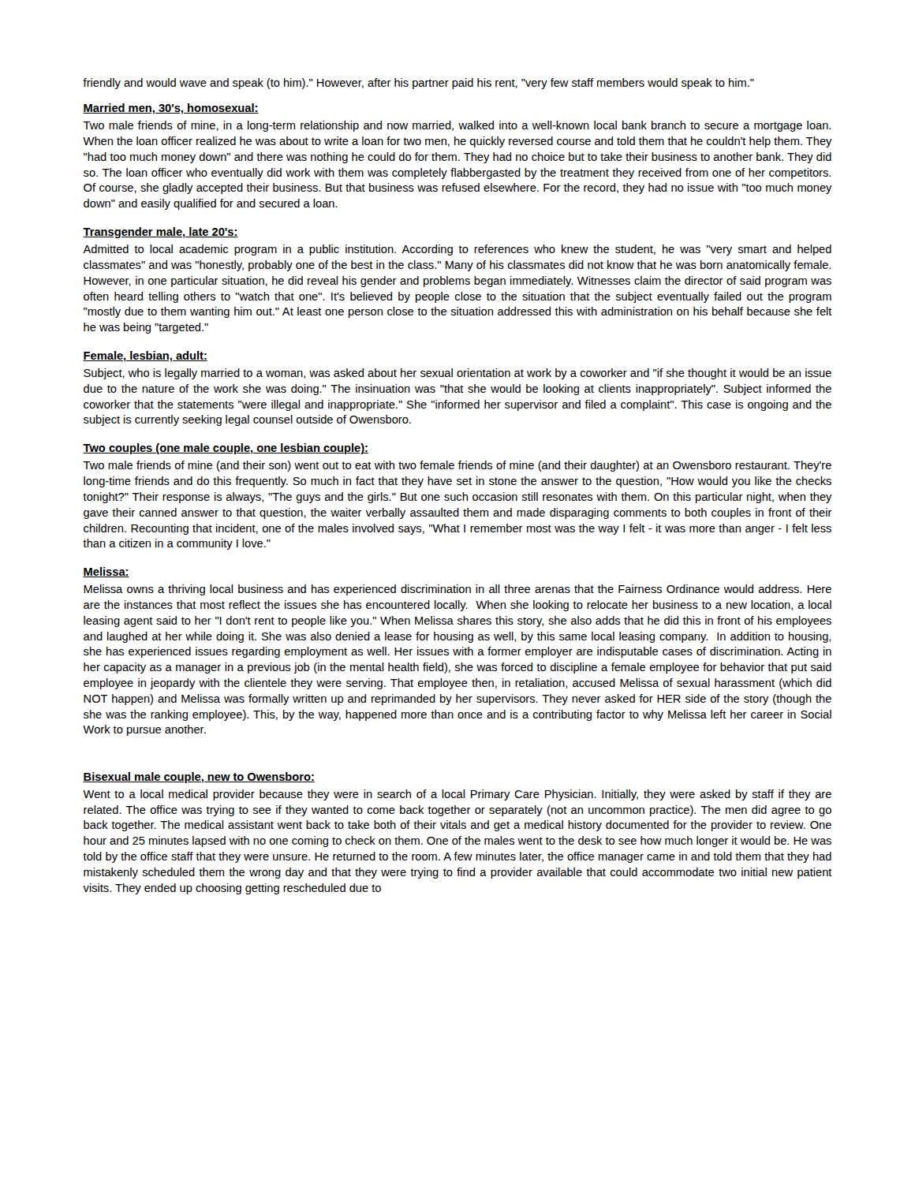friendly and would wave and speak (to him)." However, after his partner paid his rent, "very few staff members would speak to him."
Married men, 30's, homosexual:
Two male friends of mine, in a long-term relationship and now married, walked into a well-known local bank branch to secure a mortgage loan. When the loan officer realized he was about to write a loan for two men, he quickly reversed course and told them that he couldn't help them. They "had too much money down" and there was nothing he could do for them. They had no choice but to take their business to another bank. They did so. The loan officer who eventually did work with them was completely flabbergasted by the treatment they received from one of her competitors. Of course, she gladly accepted their business. But that business was refused elsewhere. For the record, they had no issue with "too much money down" and easily qualified for and secured a loan.
Transgender male, late 20's:
Admitted to local academic program in a public institution. According to references who knew the student, he was "very smart and helped classmates" and was "honestly, probably one of the best in the class." Many of his classmates did not know that he was born anatomically female. However, in one particular situation, he did reveal his gender and problems began immediately. Witnesses claim the director of said program was often heard telling others to "watch that one". It's believed by people close to the situation that the subject eventually failed out the program "mostly due to them wanting him out." At least one person close to the situation addressed this with administration on his behalf because she felt he was being "targeted."
Female, lesbian, adult:
Subject, who is legally married to a woman, was asked about her sexual orientation at work by a coworker and "if she thought it would be an issue due to the nature of the work she was doing." The insinuation was "that she would be looking at clients inappropriately". Subject informed the coworker that the statements "were illegal and inappropriate." She "informed her supervisor and filed a complaint". This case is ongoing and the subject is currently seeking legal counsel outside of Owensboro.
Two couples (one male couple, one lesbian couple):
Two male friends of mine (and their son) went out to eat with two female friends of mine (and their daughter) at an Owensboro restaurant. They're long-time friends and do this frequently. So much in fact that they have set in stone the answer to the question, "How would you like the checks tonight?" Their response is always, "The guys and the girls." But one such occasion still resonates with them. On this particular night, when they gave their canned answer to that question, the waiter verbally assaulted them and made disparaging comments to both couples in front of their children. Recounting that incident, one of the males involved says, "What I remember most was the way I felt - it was more than anger - I felt less than a citizen in a community I love."
Melissa:
Melissa owns a thriving local business and has experienced discrimination in all three arenas that the Fairness Ordinance would address. Here are the instances that most reflect the issues she has encountered locally. When she looking to relocate her business to a new location, a local leasing agent said to her "I don't rent to people like you." When Melissa shares this story, she also adds that he did this in front of his employees and laughed at her while doing it. She was also denied a lease for housing as well, by this same local leasing company. In addition to housing, she has experienced issues regarding employment as well. Her issues with a former employer are indisputable cases of discrimination. Acting in her capacity as a manager in a previous job (in the mental health field), she was forced to discipline a female employee for behavior that put said employee in jeopardy with the clientele they were serving. That employee then, in retaliation, accused Melissa of sexual harassment (which did NOT happen) and Melissa was formally written up and reprimanded by her supervisors. They never asked for HER side of the story (though the she was the ranking employee). This, by the way, happened more than once and is a contributing factor to why Melissa left her career in Social Work to pursue another.
Bisexual male couple, new to Owensboro:
Went to a local medical provider because they were in search of a local Primary Care Physician. Initially, they were asked by staff if they are related. The office was trying to see if they wanted to come back together or separately (not an uncommon practice). The men did agree to go back together. The medical assistant went back to take both of their vitals and get a medical history documented for the provider to review. One hour and 25 minutes lapsed with no one coming to check on them. One of the males went to the desk to see how much longer it would be. He was told by the office staff that they were unsure. He returned to the room. A few minutes later, the office manager came in and told them that they had mistakenly scheduled them the wrong day and that they were trying to find a provider available that could accommodate two initial new patient visits. They ended up choosing getting rescheduled due to